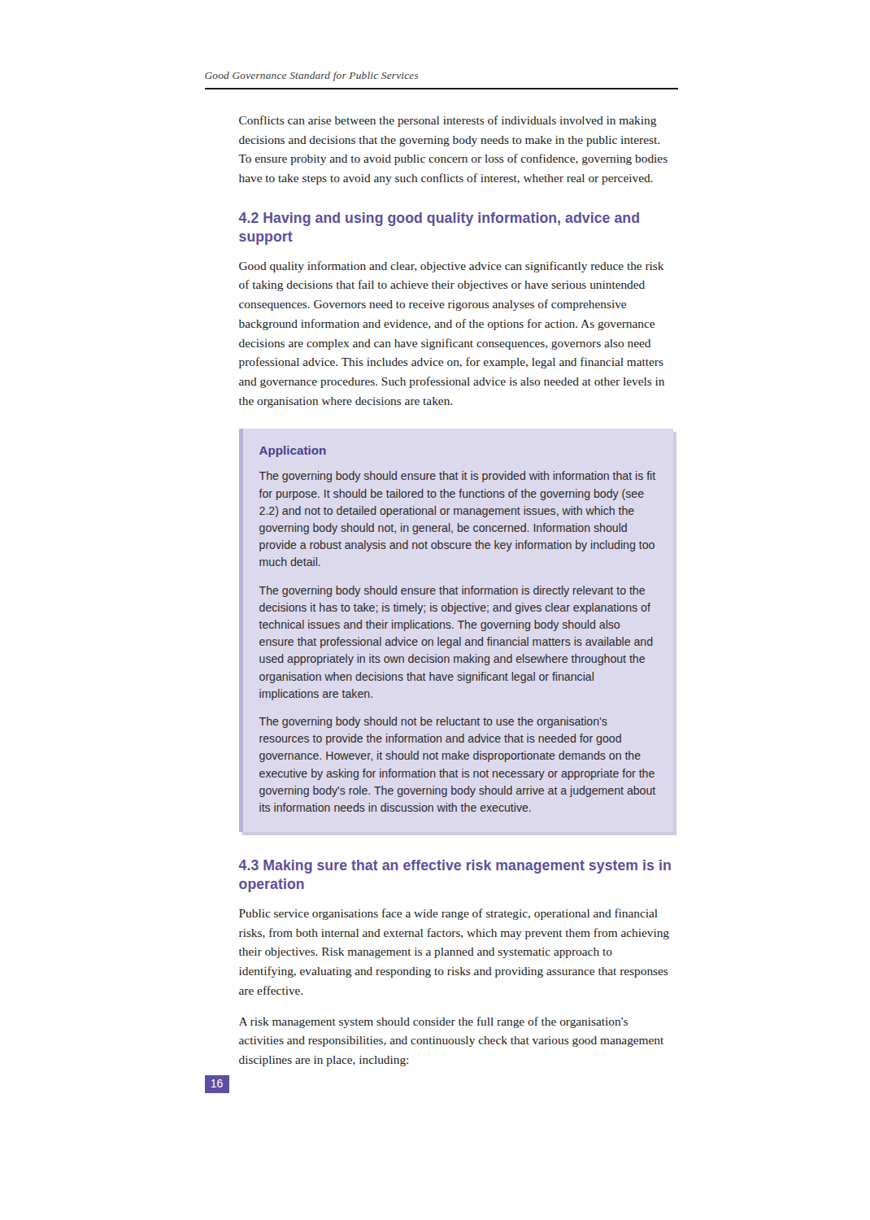Good Governance Standard for Public Services
Conflicts can arise between the personal interests of individuals involved in making decisions and decisions that the governing body needs to make in the public interest. To ensure probity and to avoid public concern or loss of confidence, governing bodies have to take steps to avoid any such conflicts of interest, whether real or perceived.
4.2 Having and using good quality information, advice and support
Good quality information and clear, objective advice can significantly reduce the risk of taking decisions that fail to achieve their objectives or have serious unintended consequences. Governors need to receive rigorous analyses of comprehensive background information and evidence, and of the options for action. As governance decisions are complex and can have significant consequences, governors also need professional advice. This includes advice on, for example, legal and financial matters and governance procedures. Such professional advice is also needed at other levels in the organisation where decisions are taken.
Application
The governing body should ensure that it is provided with information that is fit for purpose. It should be tailored to the functions of the governing body (see 2.2) and not to detailed operational or management issues, with which the governing body should not, in general, be concerned. Information should provide a robust analysis and not obscure the key information by including too much detail.
The governing body should ensure that information is directly relevant to the decisions it has to take; is timely; is objective; and gives clear explanations of technical issues and their implications. The governing body should also ensure that professional advice on legal and financial matters is available and used appropriately in its own decision making and elsewhere throughout the organisation when decisions that have significant legal or financial implications are taken.
The governing body should not be reluctant to use the organisation's resources to provide the information and advice that is needed for good governance. However, it should not make disproportionate demands on the executive by asking for information that is not necessary or appropriate for the governing body's role. The governing body should arrive at a judgement about its information needs in discussion with the executive.
4.3 Making sure that an effective risk management system is in operation
Public service organisations face a wide range of strategic, operational and financial risks, from both internal and external factors, which may prevent them from achieving their objectives. Risk management is a planned and systematic approach to identifying, evaluating and responding to risks and providing assurance that responses are effective.
A risk management system should consider the full range of the organisation's activities and responsibilities, and continuously check that various good management disciplines are in place, including:
16